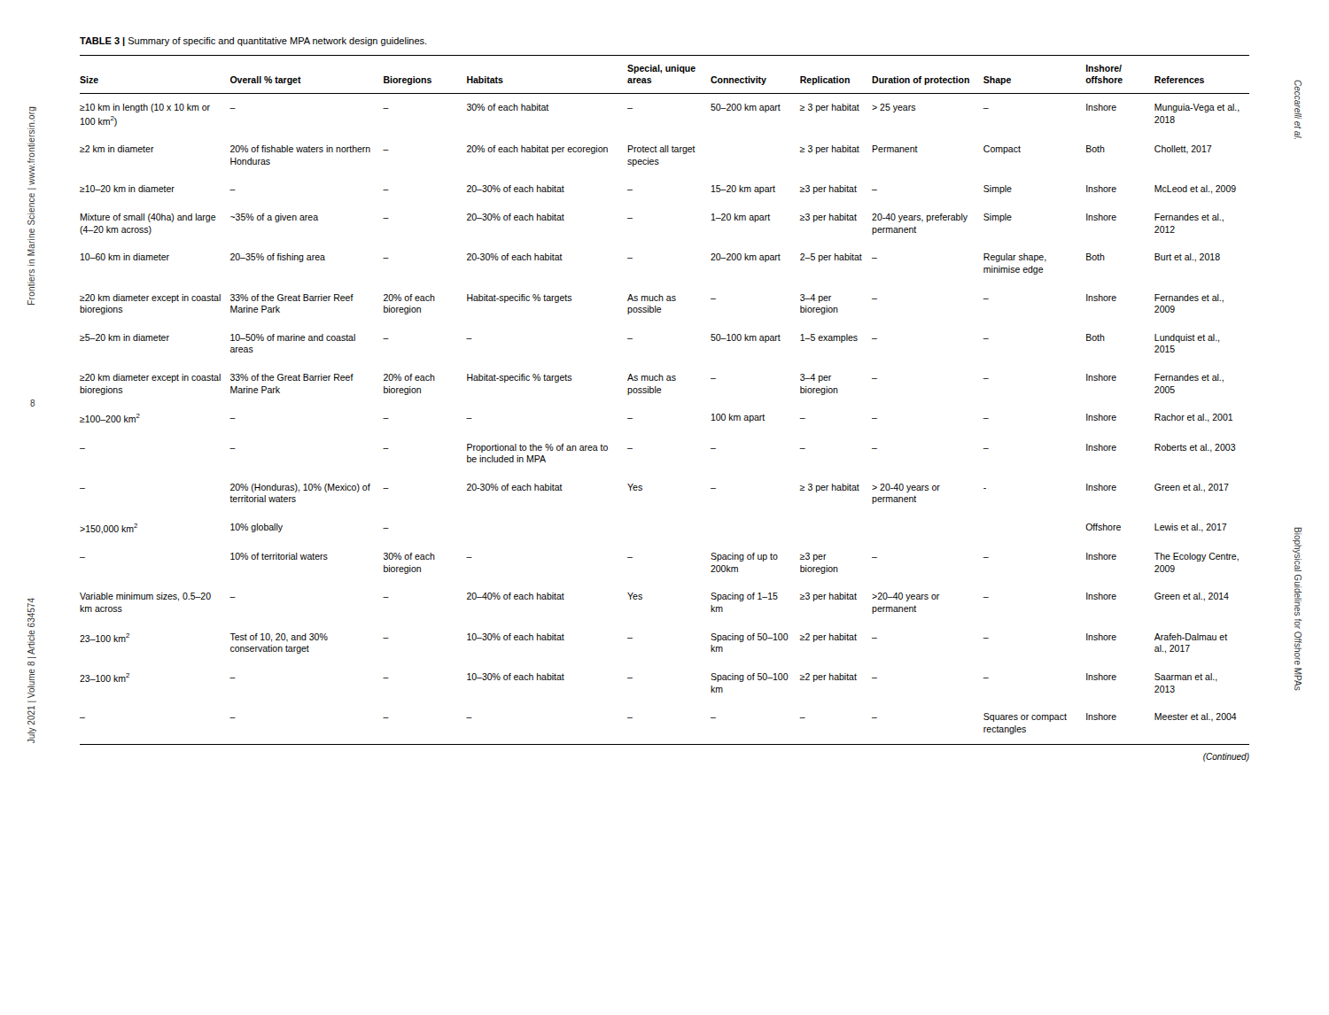Frontiers in Marine Science | www.frontiersin.org
8
July 2021 | Volume 8 | Article 634574
Ceccarelli et al.
Biophysical Guidelines for Offshore MPAs
TABLE 3 | Summary of specific and quantitative MPA network design guidelines.
| Size | Overall % target | Bioregions | Habitats | Special, unique areas | Connectivity | Replication | Duration of protection | Shape | Inshore/ offshore | References |
| --- | --- | --- | --- | --- | --- | --- | --- | --- | --- | --- |
| ≥10 km in length (10 x 10 km or 100 km 2 ) | – | – | 30% of each habitat | – | 50–200 km apart | ≥ 3 per habitat | > 25 years | – | Inshore | Munguia-Vega et al., 2018 |
| ≥2 km in diameter | 20% of fishable waters in northern Honduras | – | 20% of each habitat per ecoregion | Protect all target species | | ≥ 3 per habitat | Permanent | Compact | Both | Chollett, 2017 |
| ≥10–20 km in diameter | – | – | 20–30% of each habitat | – | 15–20 km apart | ≥3 per habitat | – | Simple | Inshore | McLeod et al., 2009 |
| Mixture of small (40ha) and large (4–20 km across) | ~35% of a given area | – | 20–30% of each habitat | – | 1–20 km apart | ≥3 per habitat | 20-40 years, preferably permanent | Simple | Inshore | Fernandes et al., 2012 |
| 10–60 km in diameter | 20–35% of fishing area | – | 20-30% of each habitat | – | 20–200 km apart | 2–5 per habitat | – | Regular shape, minimise edge | Both | Burt et al., 2018 |
| ≥20 km diameter except in coastal bioregions | 33% of the Great Barrier Reef Marine Park | 20% of each bioregion | Habitat-specific % targets | As much as possible | – | 3–4 per bioregion | – | – | Inshore | Fernandes et al., 2009 |
| ≥5–20 km in diameter | 10–50% of marine and coastal areas | – | – | – | 50–100 km apart | 1–5 examples | – | – | Both | Lundquist et al., 2015 |
| ≥20 km diameter except in coastal bioregions | 33% of the Great Barrier Reef Marine Park | 20% of each bioregion | Habitat-specific % targets | As much as possible | – | 3–4 per bioregion | – | – | Inshore | Fernandes et al., 2005 |
| ≥100–200 km 2 | – | – | – | – | 100 km apart | – | – | – | Inshore | Rachor et al., 2001 |
| – | – | – | Proportional to the % of an area to be included in MPA | – | – | – | – | – | Inshore | Roberts et al., 2003 |
| – | 20% (Honduras), 10% (Mexico) of territorial waters | – | 20-30% of each habitat | Yes | – | ≥ 3 per habitat | > 20-40 years or permanent | - | Inshore | Green et al., 2017 |
| >150,000 km 2 | 10% globally | – | | | | | | | Offshore | Lewis et al., 2017 |
| – | 10% of territorial waters | 30% of each bioregion | – | – | Spacing of up to 200km | ≥3 per bioregion | – | – | Inshore | The Ecology Centre, 2009 |
| Variable minimum sizes, 0.5–20 km across | – | – | 20–40% of each habitat | Yes | Spacing of 1–15 km | ≥3 per habitat | >20–40 years or permanent | – | Inshore | Green et al., 2014 |
| 23–100 km 2 | Test of 10, 20, and 30% conservation target | – | 10–30% of each habitat | – | Spacing of 50–100 km | ≥2 per habitat | – | – | Inshore | Arafeh-Dalmau et al., 2017 |
| 23–100 km 2 | – | – | 10–30% of each habitat | – | Spacing of 50–100 km | ≥2 per habitat | – | – | Inshore | Saarman et al., 2013 |
| – | – | – | – | – | – | – | – | Squares or compact rectangles | Inshore | Meester et al., 2004 |
(Continued)